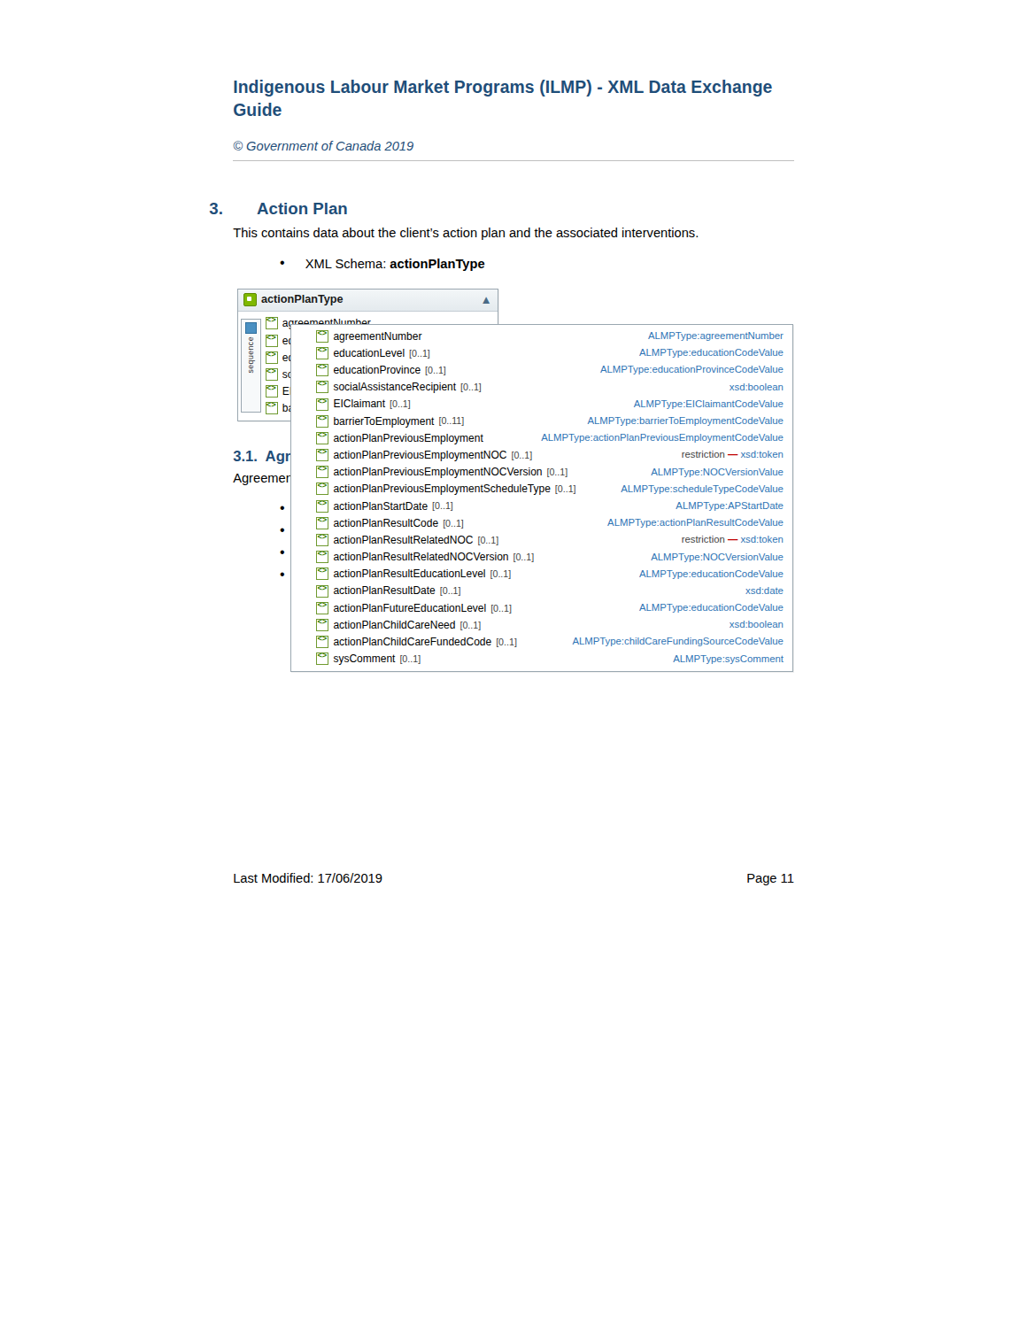Indigenous Labour Market Programs (ILMP) - XML Data Exchange Guide
© Government of Canada 2019
3. Action Plan
This contains data about the client’s action plan and the associated interventions.
XML Schema: actionPlanType
actionPlanType ▲
sequence
agreementNumber
educationLevel[0..1]
educationProvince[0..1]
socialAssistanceRecipient[0..1]
EIClaimant[0..1]
barrierToEmployment[0..11]
agreementNumber ALMPType:agreementNumber
educationLevel[0..1] ALMPType:educationCodeValue
educationProvince[0..1] ALMPType:educationProvinceCodeValue
socialAssistanceRecipient[0..1] xsd:boolean
EIClaimant[0..1] ALMPType:EIClaimantCodeValue
barrierToEmployment[0..11] ALMPType:barrierToEmploymentCodeValue
actionPlanPreviousEmployment ALMPType:actionPlanPreviousEmploymentCodeValue
actionPlanPreviousEmploymentNOC[0..1] restriction — xsd:token
actionPlanPreviousEmploymentNOCVersion[0..1] ALMPType:NOCVersionValue
actionPlanPreviousEmploymentScheduleType[0..1] ALMPType:scheduleTypeCodeValue
actionPlanStartDate[0..1] ALMPType:APStartDate
actionPlanResultCode[0..1] ALMPType:actionPlanResultCodeValue
actionPlanResultRelatedNOC[0..1] restriction — xsd:token
actionPlanResultRelatedNOCVersion[0..1] ALMPType:NOCVersionValue
actionPlanResultEducationLevel[0..1] ALMPType:educationCodeValue
actionPlanResultDate[0..1] xsd:date
actionPlanFutureEducationLevel[0..1] ALMPType:educationCodeValue
actionPlanChildCareNeed[0..1] xsd:boolean
actionPlanChildCareFundedCode[0..1] ALMPType:childCareFundingSourceCodeValue
sysComment[0..1] ALMPType:sysComment
3.1. Agreement Number
Agreement number (EI or CRF).
XML Schema: agreementNumber
Format: Numeric (9)
Mandatory: Yes
Validation Rules:
Last Modified: 17/06/2019 Page 11